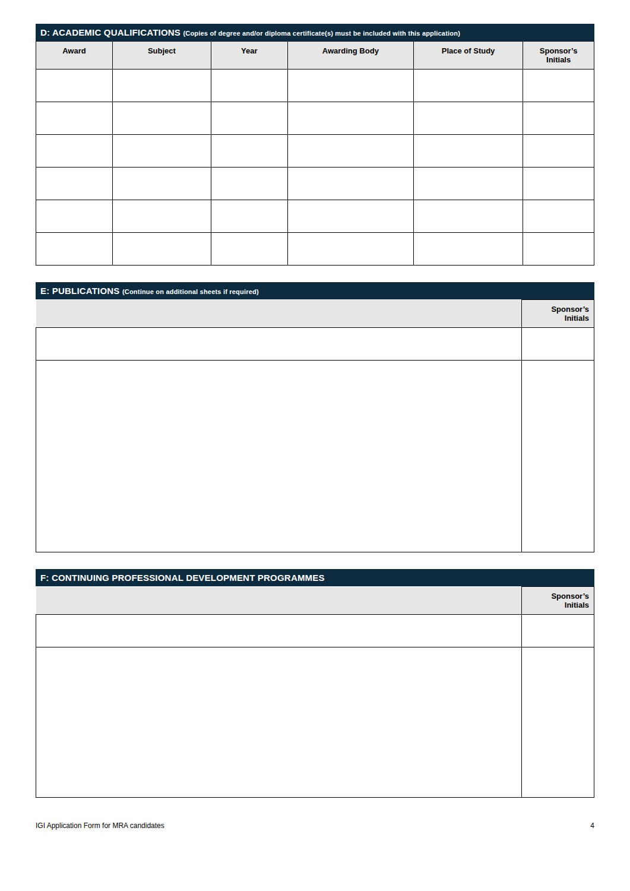D: ACADEMIC QUALIFICATIONS (Copies of degree and/or diploma certificate(s) must be included with this application)
| Award | Subject | Year | Awarding Body | Place of Study | Sponsor’s Initials |
| --- | --- | --- | --- | --- | --- |
E: PUBLICATIONS (Continue on additional sheets if required)
| | Sponsor’s Initials |
| --- | --- |
F: CONTINUING PROFESSIONAL DEVELOPMENT PROGRAMMES
| | Sponsor’s Initials |
| --- | --- |
IGI Application Form for MRA candidates 4